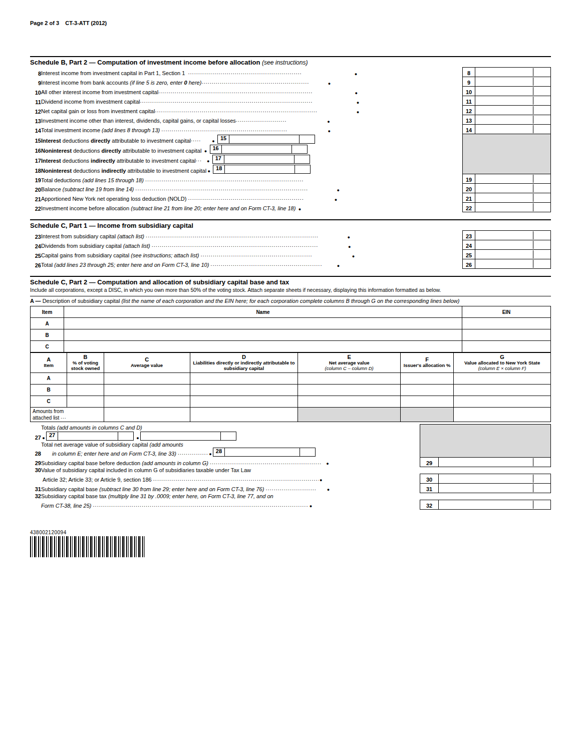Page 2 of 3 CT-3-ATT (2012)
Schedule B, Part 2 — Computation of investment income before allocation (see instructions)
| 8 | Interest income from investment capital in Part 1, Section 1 ........................................................ ● | 8 | |
| 9 | Interest income from bank accounts (if line 5 is zero, enter 0 here) ..................................................... ● | 9 | |
| 10 | All other interest income from investment capital ............................................................................ ● | 10 | |
| 11 | Dividend income from investment capital ..................................................................................... ● | 11 | |
| 12 | Net capital gain or loss from investment capital ................................................................................ ● | 12 | |
| 13 | Investment income other than interest, dividends, capital gains, or capital losses ......................... ● | 13 | |
| 14 | Total investment income (add lines 8 through 13) .............................................................. ● | 14 | |
| 15 | Interest deductions directly attributable to investment capital ..... ● 15 | |
| 16 | Noninterest deductions directly attributable to investment capital ● 16 |
| 17 | Interest deductions indirectly attributable to investment capital ... ● 17 |
| 18 | Noninterest deductions indirectly attributable to investment capital ● 18 |
| 19 | Total deductions (add lines 15 through 18) .............................................................................. | 19 | |
| 20 | Balance (subtract line 19 from line 14) ..................................................................................... ● | 20 | |
| 21 | Apportioned New York net operating loss deduction (NOLD) ......................................................... ● | 21 | |
| 22 | Investment income before allocation (subtract line 21 from line 20; enter here and on Form CT-3, line 18) ● | 22 | |
Schedule C, Part 1 — Income from subsidiary capital
| 23 | Interest from subsidiary capital (attach list) ..................................................................................... ● | 23 | |
| 24 | Dividends from subsidiary capital (attach list) .................................................................................. ● | 24 | |
| 25 | Capital gains from subsidiary capital (see instructions; attach list) ....................................................... ● | 25 | |
| 26 | Total (add lines 23 through 25; enter here and on Form CT-3, line 10) ....................................................... ● | 26 | |
Schedule C, Part 2 — Computation and allocation of subsidiary capital base and tax
Include all corporations, except a DISC, in which you own more than 50% of the voting stock. Attach separate sheets if necessary, displaying this information formatted as below.
A — Description of subsidiary capital (list the name of each corporation and the EIN here; for each corporation complete columns B through G on the corresponding lines below)
| Item | Name | EIN |
| --- | --- | --- |
| A | | |
| B | | |
| C | | |
| A Item | B % of voting stock owned | C Average value | D Liabilities directly or indirectly attributable to subsidiary capital | E Net average value (column C – column D) | F Issuer's allocation % | G Value allocated to New York State (column E × column F) |
| --- | --- | --- | --- | --- | --- | --- |
| A | | | | | | |
| B | | | | | | |
| C | | | | | | |
| Amounts from attached list ... | | | | | |
| 27 | Totals (add amounts in columns C and D) ● 27 ● | |
| 28 | Total net average value of subsidiary capital (add amounts in column E; enter here and on Form CT-3, line 33) ...................... ● 28 |
| 29 | Subsidiary capital base before deduction (add amounts in column G) ....................................................... ● | 29 | |
| 30 | Value of subsidiary capital included in column G of subsidiaries taxable under Tax Law | | |
| | Article 32; Article 33; or Article 9, section 186 ..................................................................................... ● | 30 | |
| 31 | Subsidiary capital base (subtract line 30 from line 29; enter here and on Form CT-3, line 76) ......................... ● | 31 | |
| 32 | Subsidiary capital base tax (multiply line 31 by .0009; enter here, on Form CT-3, line 77, and on | | |
| | Form CT-38, line 25) ..................................................................................................................... ● | 32 | |
438002120094